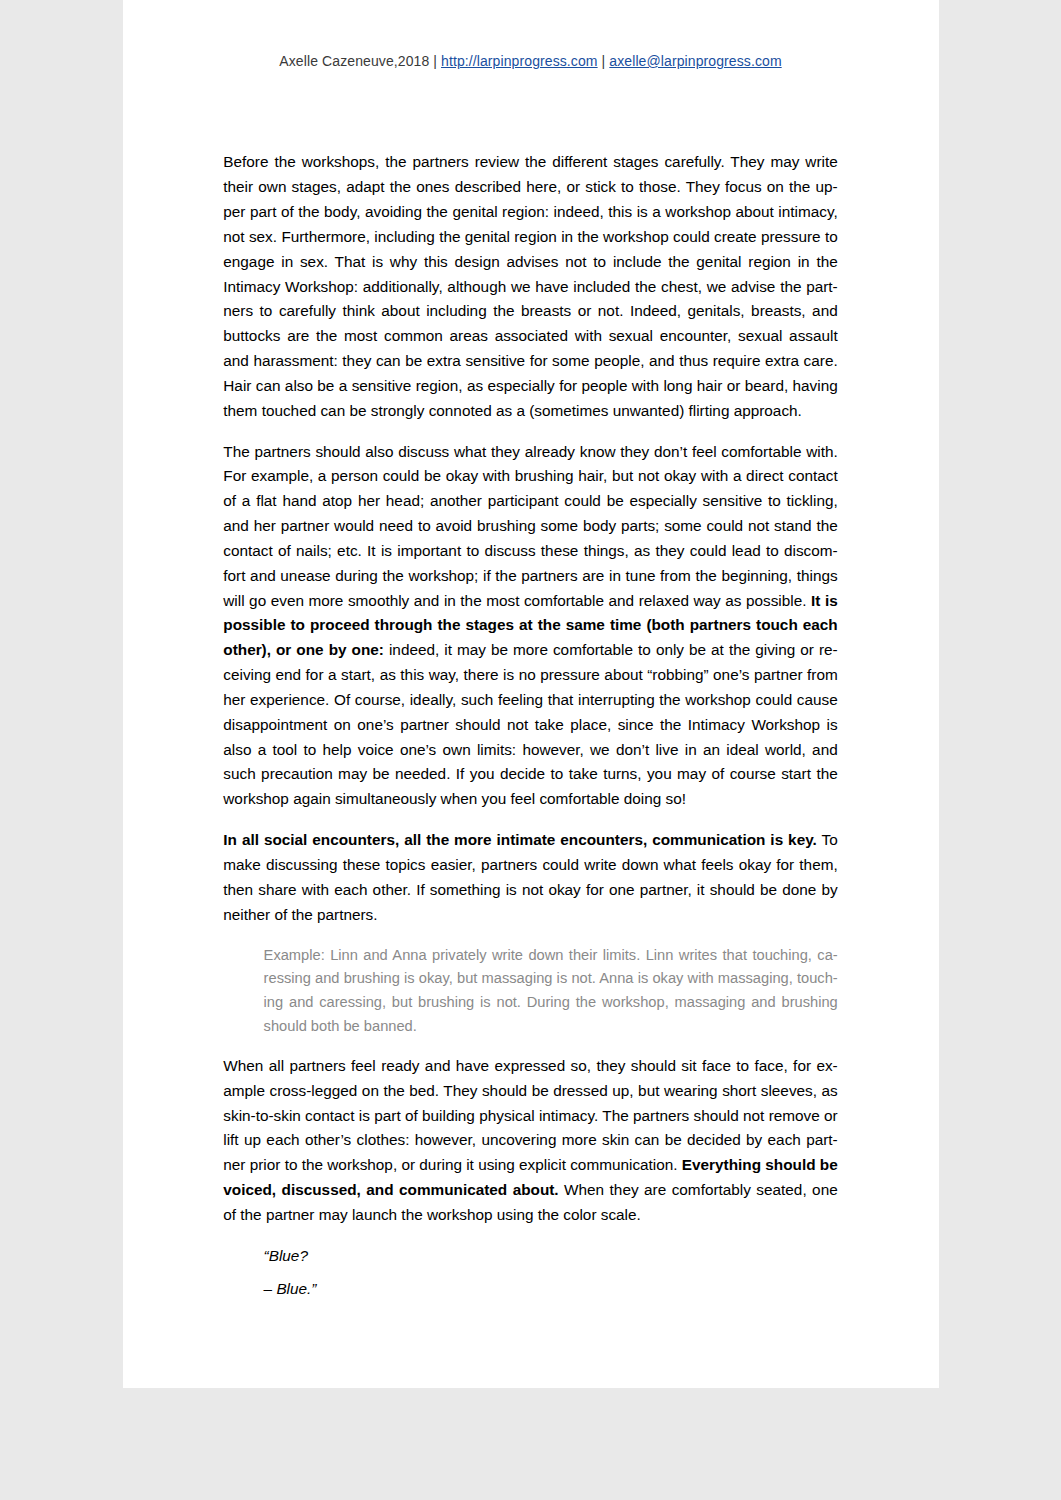Axelle Cazeneuve,2018 | http://larpinprogress.com | axelle@larpinprogress.com
Before the workshops, the partners review the different stages carefully. They may write their own stages, adapt the ones described here, or stick to those. They focus on the upper part of the body, avoiding the genital region: indeed, this is a workshop about intimacy, not sex. Furthermore, including the genital region in the workshop could create pressure to engage in sex. That is why this design advises not to include the genital region in the Intimacy Workshop: additionally, although we have included the chest, we advise the partners to carefully think about including the breasts or not. Indeed, genitals, breasts, and buttocks are the most common areas associated with sexual encounter, sexual assault and harassment: they can be extra sensitive for some people, and thus require extra care. Hair can also be a sensitive region, as especially for people with long hair or beard, having them touched can be strongly connoted as a (sometimes unwanted) flirting approach.
The partners should also discuss what they already know they don’t feel comfortable with. For example, a person could be okay with brushing hair, but not okay with a direct contact of a flat hand atop her head; another participant could be especially sensitive to tickling, and her partner would need to avoid brushing some body parts; some could not stand the contact of nails; etc. It is important to discuss these things, as they could lead to discomfort and unease during the workshop; if the partners are in tune from the beginning, things will go even more smoothly and in the most comfortable and relaxed way as possible. It is possible to proceed through the stages at the same time (both partners touch each other), or one by one: indeed, it may be more comfortable to only be at the giving or receiving end for a start, as this way, there is no pressure about “robbing” one’s partner from her experience. Of course, ideally, such feeling that interrupting the workshop could cause disappointment on one’s partner should not take place, since the Intimacy Workshop is also a tool to help voice one’s own limits: however, we don’t live in an ideal world, and such precaution may be needed. If you decide to take turns, you may of course start the workshop again simultaneously when you feel comfortable doing so!
In all social encounters, all the more intimate encounters, communication is key. To make discussing these topics easier, partners could write down what feels okay for them, then share with each other. If something is not okay for one partner, it should be done by neither of the partners.
Example: Linn and Anna privately write down their limits. Linn writes that touching, caressing and brushing is okay, but massaging is not. Anna is okay with massaging, touching and caressing, but brushing is not. During the workshop, massaging and brushing should both be banned.
When all partners feel ready and have expressed so, they should sit face to face, for example cross-legged on the bed. They should be dressed up, but wearing short sleeves, as skin-to-skin contact is part of building physical intimacy. The partners should not remove or lift up each other’s clothes: however, uncovering more skin can be decided by each partner prior to the workshop, or during it using explicit communication. Everything should be voiced, discussed, and communicated about. When they are comfortably seated, one of the partner may launch the workshop using the color scale.
“Blue?
– Blue.”